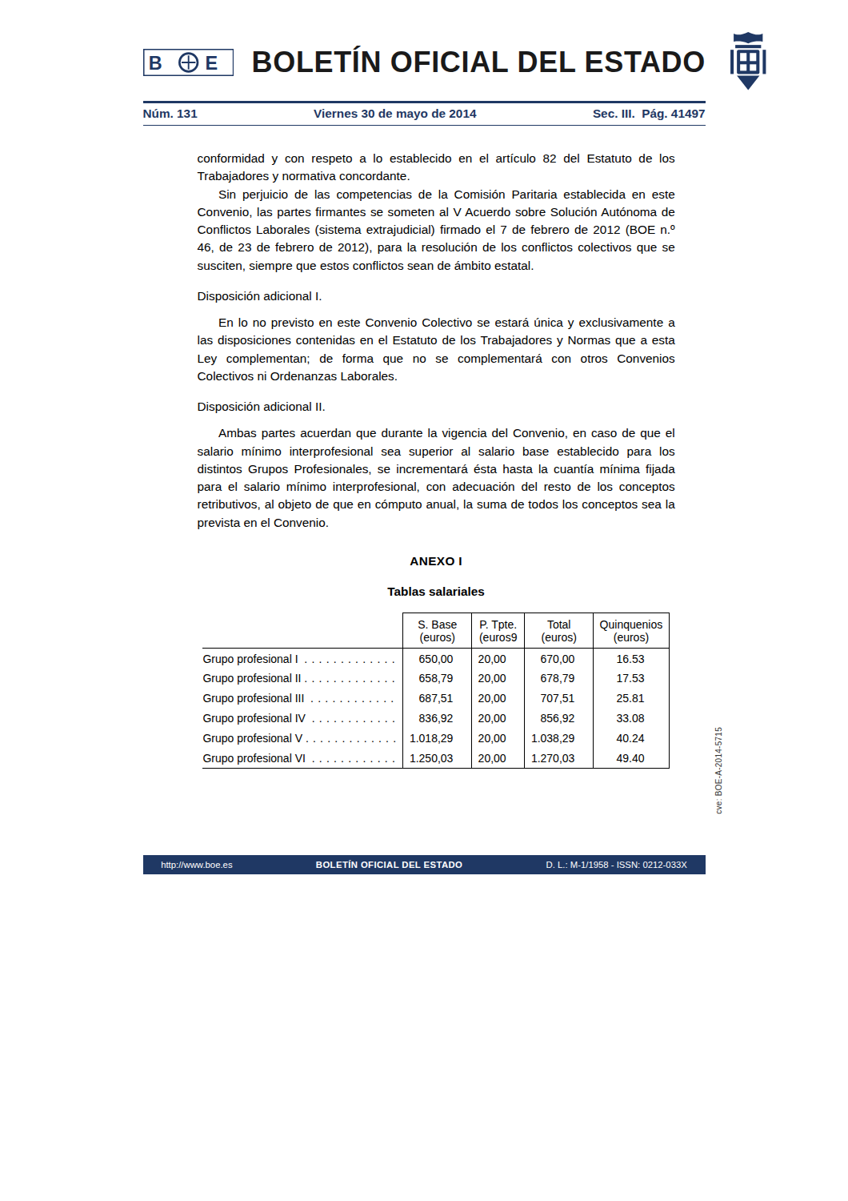B E
BOLETÍN OFICIAL DEL ESTADO
Núm. 131
Viernes 30 de mayo de 2014
Sec. III. Pág. 41497
conformidad y con respeto a lo establecido en el artículo 82 del Estatuto de los Trabajadores y normativa concordante.
Sin perjuicio de las competencias de la Comisión Paritaria establecida en este Convenio, las partes firmantes se someten al V Acuerdo sobre Solución Autónoma de Conflictos Laborales (sistema extrajudicial) firmado el 7 de febrero de 2012 (BOE n.º 46, de 23 de febrero de 2012), para la resolución de los conflictos colectivos que se susciten, siempre que estos conflictos sean de ámbito estatal.
Disposición adicional I.
En lo no previsto en este Convenio Colectivo se estará única y exclusivamente a las disposiciones contenidas en el Estatuto de los Trabajadores y Normas que a esta Ley complementan; de forma que no se complementará con otros Convenios Colectivos ni Ordenanzas Laborales.
Disposición adicional II.
Ambas partes acuerdan que durante la vigencia del Convenio, en caso de que el salario mínimo interprofesional sea superior al salario base establecido para los distintos Grupos Profesionales, se incrementará ésta hasta la cuantía mínima fijada para el salario mínimo interprofesional, con adecuación del resto de los conceptos retributivos, al objeto de que en cómputo anual, la suma de todos los conceptos sea la prevista en el Convenio.
ANEXO I
Tablas salariales
| | S. Base (euros) | P. Tpte. (euros9 | Total (euros) | Quinquenios (euros) |
| --- | --- | --- | --- | --- |
| Grupo profesional I . . . . . . . . . . . . . | 650,00 | 20,00 | 670,00 | 16.53 |
| Grupo profesional II . . . . . . . . . . . . . | 658,79 | 20,00 | 678,79 | 17.53 |
| Grupo profesional III . . . . . . . . . . . . | 687,51 | 20,00 | 707,51 | 25.81 |
| Grupo profesional IV . . . . . . . . . . . . | 836,92 | 20,00 | 856,92 | 33.08 |
| Grupo profesional V . . . . . . . . . . . . . | 1.018,29 | 20,00 | 1.038,29 | 40.24 |
| Grupo profesional VI . . . . . . . . . . . . | 1.250,03 | 20,00 | 1.270,03 | 49.40 |
cve: BOE-A-2014-5715
http://www.boe.es
BOLETÍN OFICIAL DEL ESTADO
D. L.: M-1/1958 - ISSN: 0212-033X